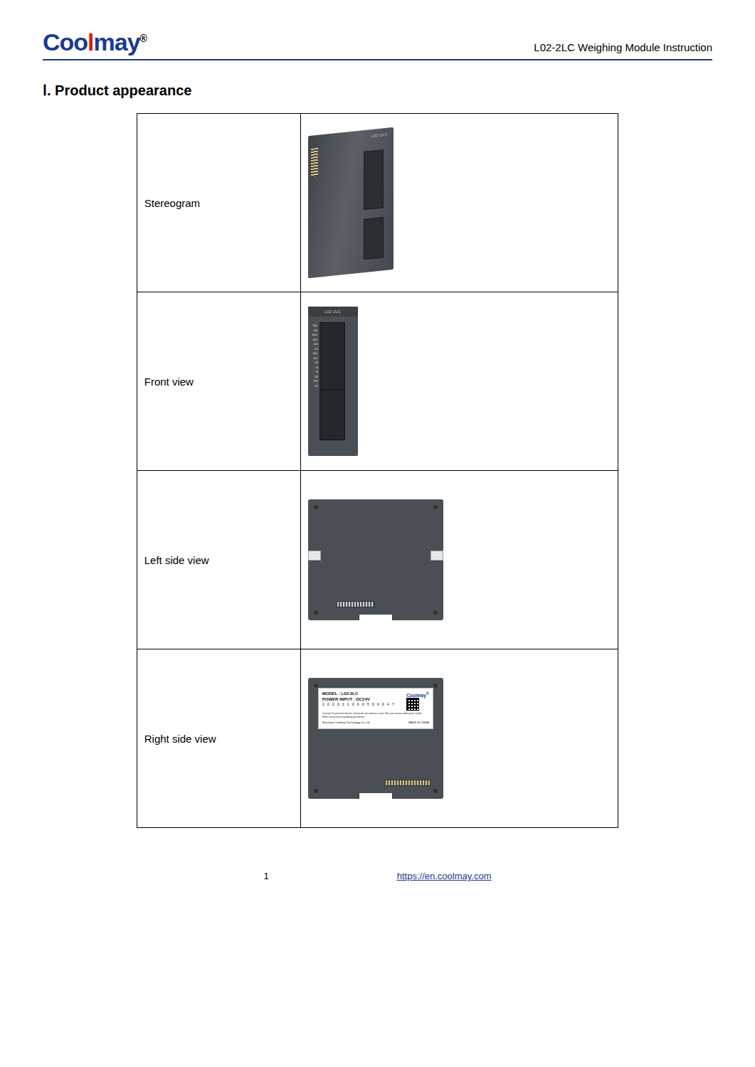Coo lmay®
L02-2LC Weighing Module Instruction
Ⅰ. Product appearance
| Stereogram | |
| Front view | L02-2LC EX+ EX- SIG+ SIG- 24V 0V SG+ SG- 0V A B 0V 24V 0V |
| Left side view | |
| Right side view | MODEL : L02-2LC POWER INPUT : DC24V 2 0 2 0 1 1 0 6 0 5 0 0 0 4 7 Coolmay ® Caution:To prevent electric-shock,do not remove cover. No user serviceable parts inside. Refer servicing to qualified personnel. Shenzhen Coolmay Technology Co.,Ltd MADE IN CHINA |
1 https://en.coolmay.com